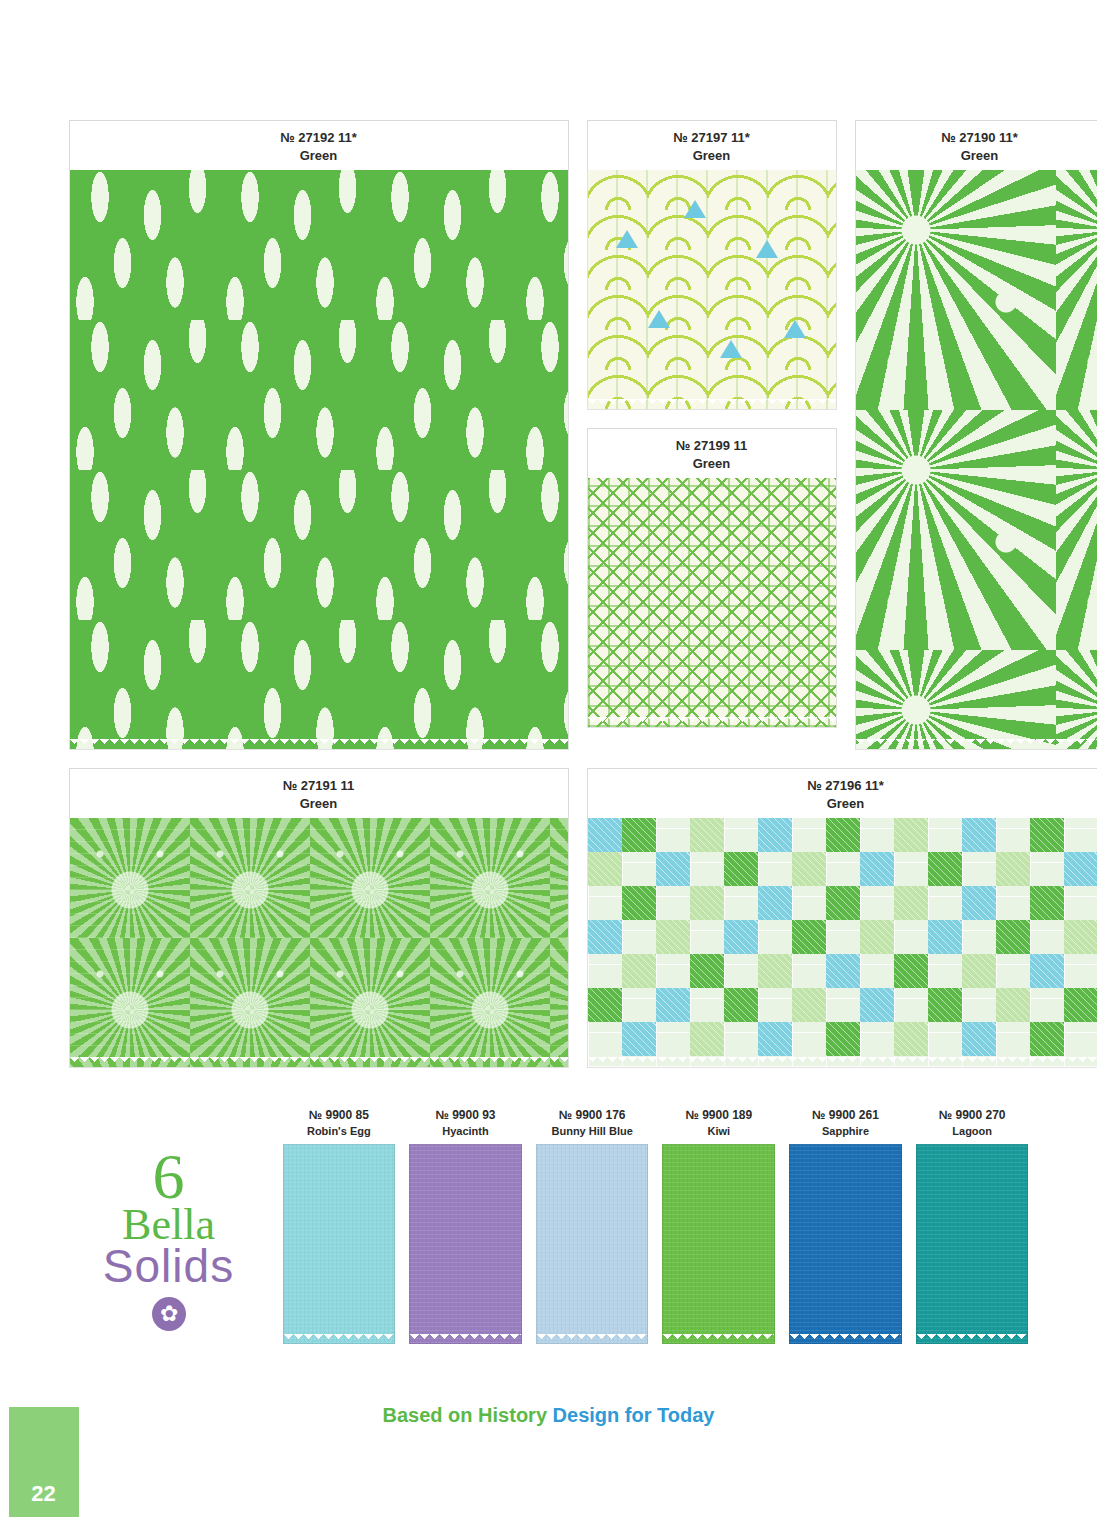№ 27192 11* Green
№ 27197 11* Green
№ 27199 11 Green
№ 27190 11* Green
№ 27191 11 Green
№ 27196 11* Green
6 Bella Solids
№ 9900 85 Robin's Egg
№ 9900 93 Hyacinth
№ 9900 176 Bunny Hill Blue
№ 9900 189 Kiwi
№ 9900 261 Sapphire
№ 9900 270 Lagoon
Based on History Design for Today
22